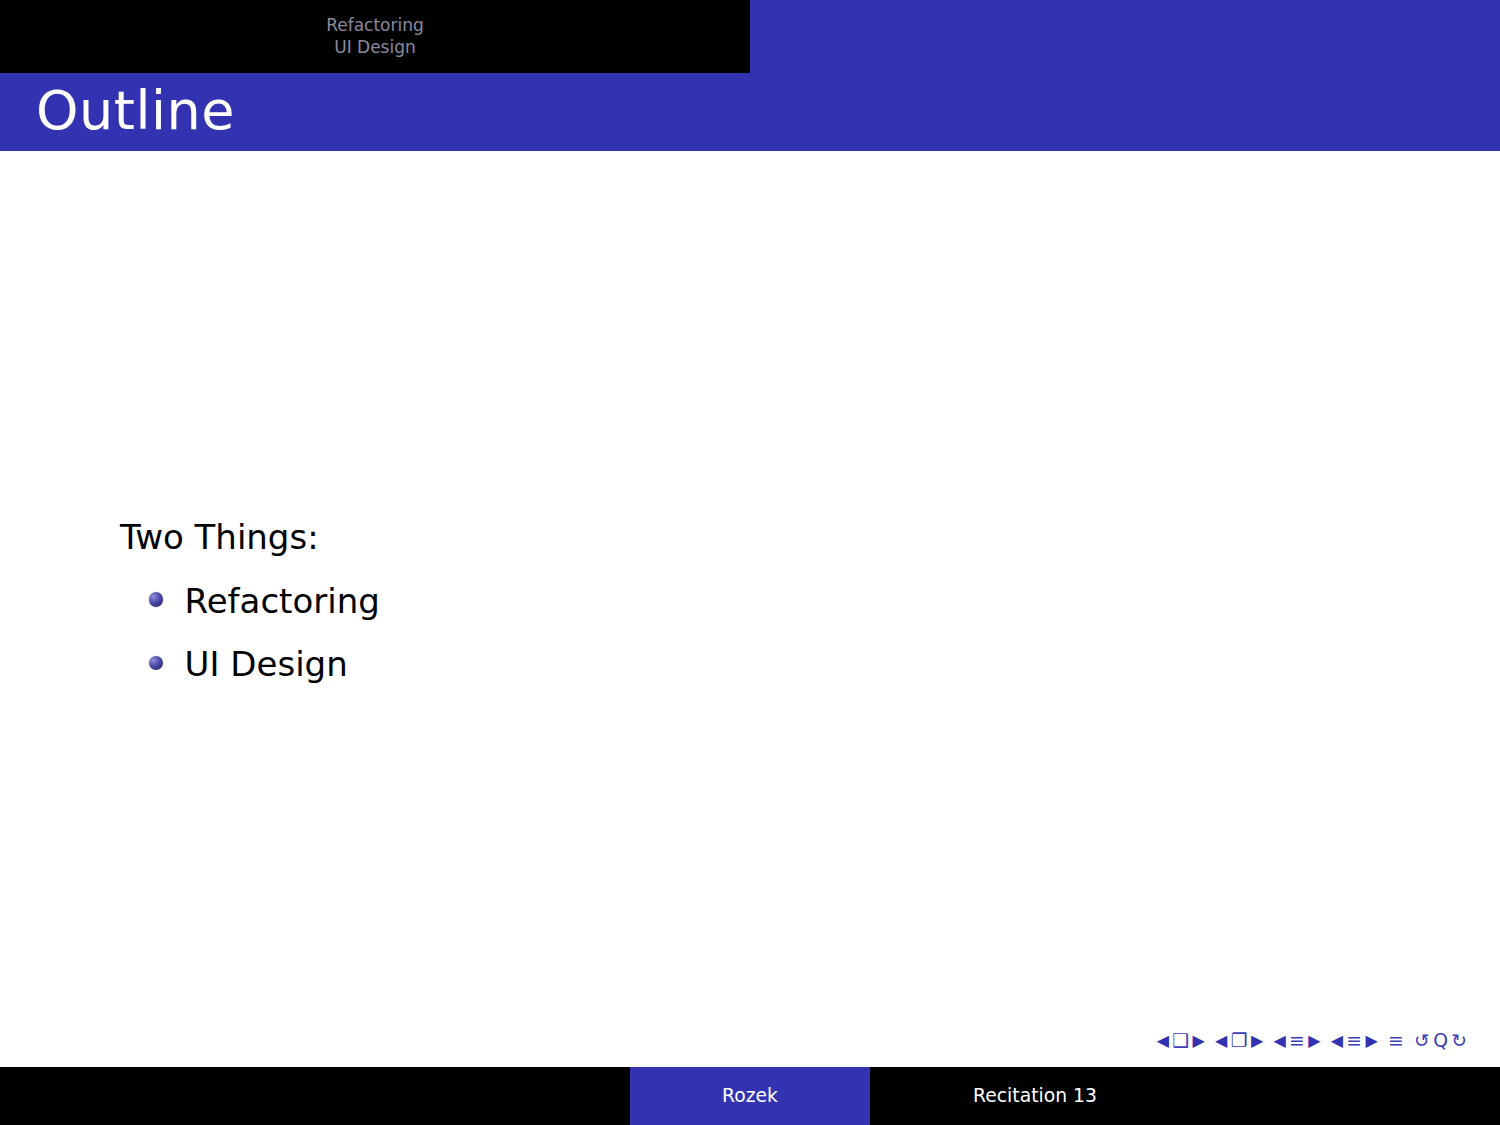Refactoring UI Design
Outline
Two Things:
Refactoring
UI Design
◀❑▶ ◀❐▶ ◀≡▶ ◀≡▶ ≡ ↺Q↻
Rozek
Recitation 13